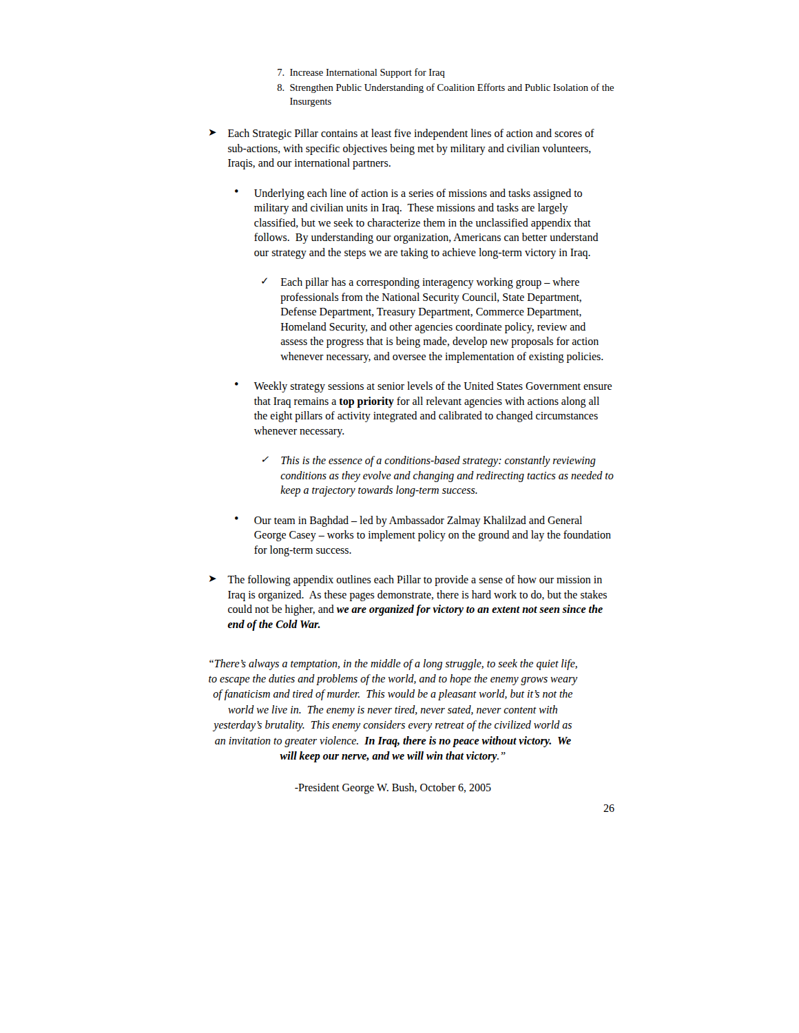Increase International Support for Iraq
Strengthen Public Understanding of Coalition Efforts and Public Isolation of the Insurgents
Each Strategic Pillar contains at least five independent lines of action and scores of sub-actions, with specific objectives being met by military and civilian volunteers, Iraqis, and our international partners.
Underlying each line of action is a series of missions and tasks assigned to military and civilian units in Iraq. These missions and tasks are largely classified, but we seek to characterize them in the unclassified appendix that follows. By understanding our organization, Americans can better understand our strategy and the steps we are taking to achieve long-term victory in Iraq.
Each pillar has a corresponding interagency working group – where professionals from the National Security Council, State Department, Defense Department, Treasury Department, Commerce Department, Homeland Security, and other agencies coordinate policy, review and assess the progress that is being made, develop new proposals for action whenever necessary, and oversee the implementation of existing policies.
Weekly strategy sessions at senior levels of the United States Government ensure that Iraq remains a top priority for all relevant agencies with actions along all the eight pillars of activity integrated and calibrated to changed circumstances whenever necessary.
This is the essence of a conditions-based strategy: constantly reviewing conditions as they evolve and changing and redirecting tactics as needed to keep a trajectory towards long-term success.
Our team in Baghdad – led by Ambassador Zalmay Khalilzad and General George Casey – works to implement policy on the ground and lay the foundation for long-term success.
The following appendix outlines each Pillar to provide a sense of how our mission in Iraq is organized. As these pages demonstrate, there is hard work to do, but the stakes could not be higher, and we are organized for victory to an extent not seen since the end of the Cold War.
“There’s always a temptation, in the middle of a long struggle, to seek the quiet life, to escape the duties and problems of the world, and to hope the enemy grows weary of fanaticism and tired of murder. This would be a pleasant world, but it’s not the world we live in. The enemy is never tired, never sated, never content with yesterday’s brutality. This enemy considers every retreat of the civilized world as an invitation to greater violence. In Iraq, there is no peace without victory. We will keep our nerve, and we will win that victory.”
-President George W. Bush, October 6, 2005
26